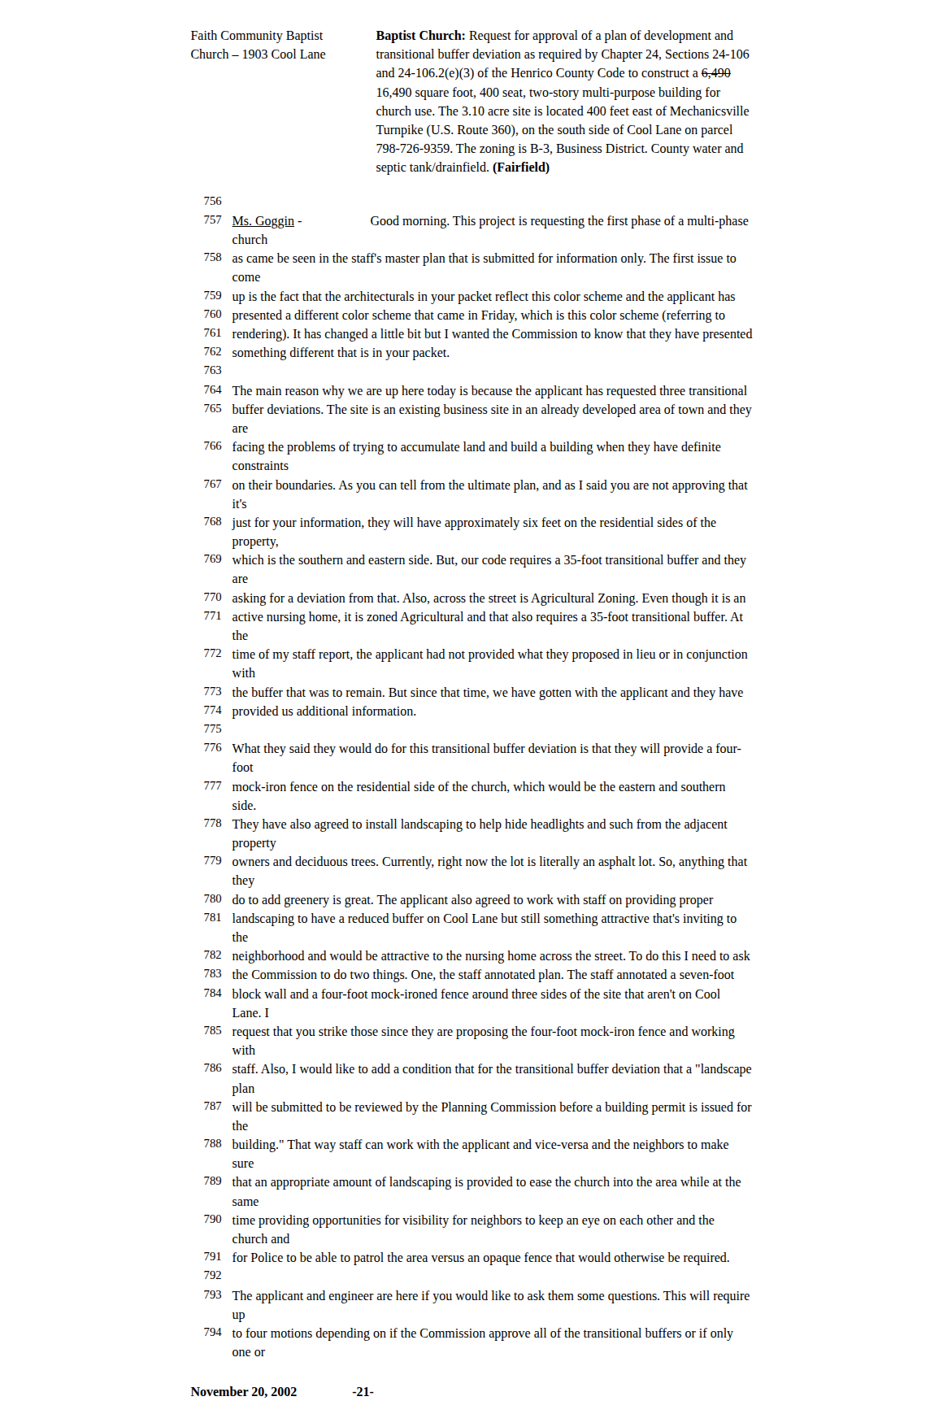| Faith Community Baptist Church – 1903 Cool Lane | Baptist Church: Request for approval of a plan of development and transitional buffer deviation as required by Chapter 24, Sections 24-106 and 24-106.2(e)(3) of the Henrico County Code to construct a 6,490 16,490 square foot, 400 seat, two-story multi-purpose building for church use. The 3.10 acre site is located 400 feet east of Mechanicsville Turnpike (U.S. Route 360), on the south side of Cool Lane on parcel 798-726-9359. The zoning is B-3, Business District. County water and septic tank/drainfield. (Fairfield) |
Ms. Goggin - Good morning. This project is requesting the first phase of a multi-phase church
as came be seen in the staff's master plan that is submitted for information only. The first issue to come
up is the fact that the architecturals in your packet reflect this color scheme and the applicant has
presented a different color scheme that came in Friday, which is this color scheme (referring to
rendering). It has changed a little bit but I wanted the Commission to know that they have presented
something different that is in your packet.
The main reason why we are up here today is because the applicant has requested three transitional
buffer deviations. The site is an existing business site in an already developed area of town and they are
facing the problems of trying to accumulate land and build a building when they have definite constraints
on their boundaries. As you can tell from the ultimate plan, and as I said you are not approving that it's
just for your information, they will have approximately six feet on the residential sides of the property,
which is the southern and eastern side. But, our code requires a 35-foot transitional buffer and they are
asking for a deviation from that. Also, across the street is Agricultural Zoning. Even though it is an
active nursing home, it is zoned Agricultural and that also requires a 35-foot transitional buffer. At the
time of my staff report, the applicant had not provided what they proposed in lieu or in conjunction with
the buffer that was to remain. But since that time, we have gotten with the applicant and they have
provided us additional information.
What they said they would do for this transitional buffer deviation is that they will provide a four-foot
mock-iron fence on the residential side of the church, which would be the eastern and southern side.
They have also agreed to install landscaping to help hide headlights and such from the adjacent property
owners and deciduous trees. Currently, right now the lot is literally an asphalt lot. So, anything that they
do to add greenery is great. The applicant also agreed to work with staff on providing proper
landscaping to have a reduced buffer on Cool Lane but still something attractive that's inviting to the
neighborhood and would be attractive to the nursing home across the street. To do this I need to ask
the Commission to do two things. One, the staff annotated plan. The staff annotated a seven-foot
block wall and a four-foot mock-ironed fence around three sides of the site that aren't on Cool Lane. I
request that you strike those since they are proposing the four-foot mock-iron fence and working with
staff. Also, I would like to add a condition that for the transitional buffer deviation that a "landscape plan
will be submitted to be reviewed by the Planning Commission before a building permit is issued for the
building." That way staff can work with the applicant and vice-versa and the neighbors to make sure
that an appropriate amount of landscaping is provided to ease the church into the area while at the same
time providing opportunities for visibility for neighbors to keep an eye on each other and the church and
for Police to be able to patrol the area versus an opaque fence that would otherwise be required.
The applicant and engineer are here if you would like to ask them some questions. This will require up
to four motions depending on if the Commission approve all of the transitional buffers or if only one or
November 20, 2002 -21-